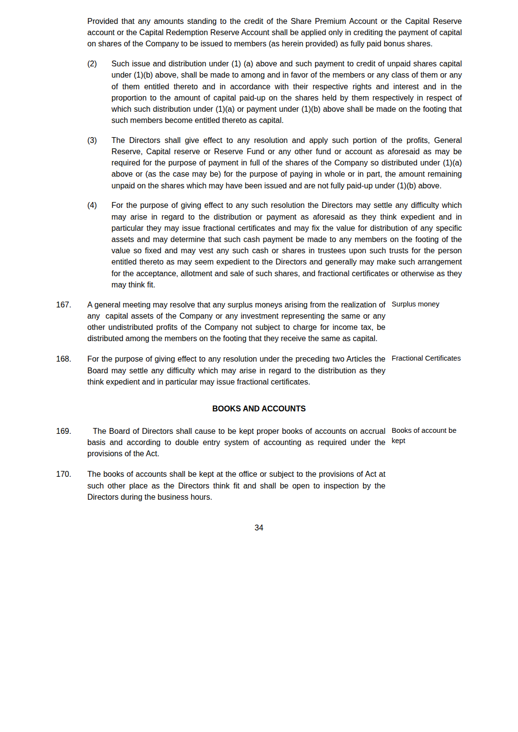Provided that any amounts standing to the credit of the Share Premium Account or the Capital Reserve account or the Capital Redemption Reserve Account shall be applied only in crediting the payment of capital on shares of the Company to be issued to members (as herein provided) as fully paid bonus shares.
(2)
Such issue and distribution under (1) (a) above and such payment to credit of unpaid shares capital under (1)(b) above, shall be made to among and in favor of the members or any class of them or any of them entitled thereto and in accordance with their respective rights and interest and in the proportion to the amount of capital paid-up on the shares held by them respectively in respect of which such distribution under (1)(a) or payment under (1)(b) above shall be made on the footing that such members become entitled thereto as capital.
(3)
The Directors shall give effect to any resolution and apply such portion of the profits, General Reserve, Capital reserve or Reserve Fund or any other fund or account as aforesaid as may be required for the purpose of payment in full of the shares of the Company so distributed under (1)(a) above or (as the case may be) for the purpose of paying in whole or in part, the amount remaining unpaid on the shares which may have been issued and are not fully paid-up under (1)(b) above.
(4)
For the purpose of giving effect to any such resolution the Directors may settle any difficulty which may arise in regard to the distribution or payment as aforesaid as they think expedient and in particular they may issue fractional certificates and may fix the value for distribution of any specific assets and may determine that such cash payment be made to any members on the footing of the value so fixed and may vest any such cash or shares in trustees upon such trusts for the person entitled thereto as may seem expedient to the Directors and generally may make such arrangement for the acceptance, allotment and sale of such shares, and fractional certificates or otherwise as they may think fit.
167.
A general meeting may resolve that any surplus moneys arising from the realization of any capital assets of the Company or any investment representing the same or any other undistributed profits of the Company not subject to charge for income tax, be distributed among the members on the footing that they receive the same as capital.
Surplus money
168.
For the purpose of giving effect to any resolution under the preceding two Articles the Board may settle any difficulty which may arise in regard to the distribution as they think expedient and in particular may issue fractional certificates.
Fractional Certificates
BOOKS AND ACCOUNTS
169.
The Board of Directors shall cause to be kept proper books of accounts on accrual basis and according to double entry system of accounting as required under the provisions of the Act.
Books of account be kept
170.
The books of accounts shall be kept at the office or subject to the provisions of Act at such other place as the Directors think fit and shall be open to inspection by the Directors during the business hours.
34